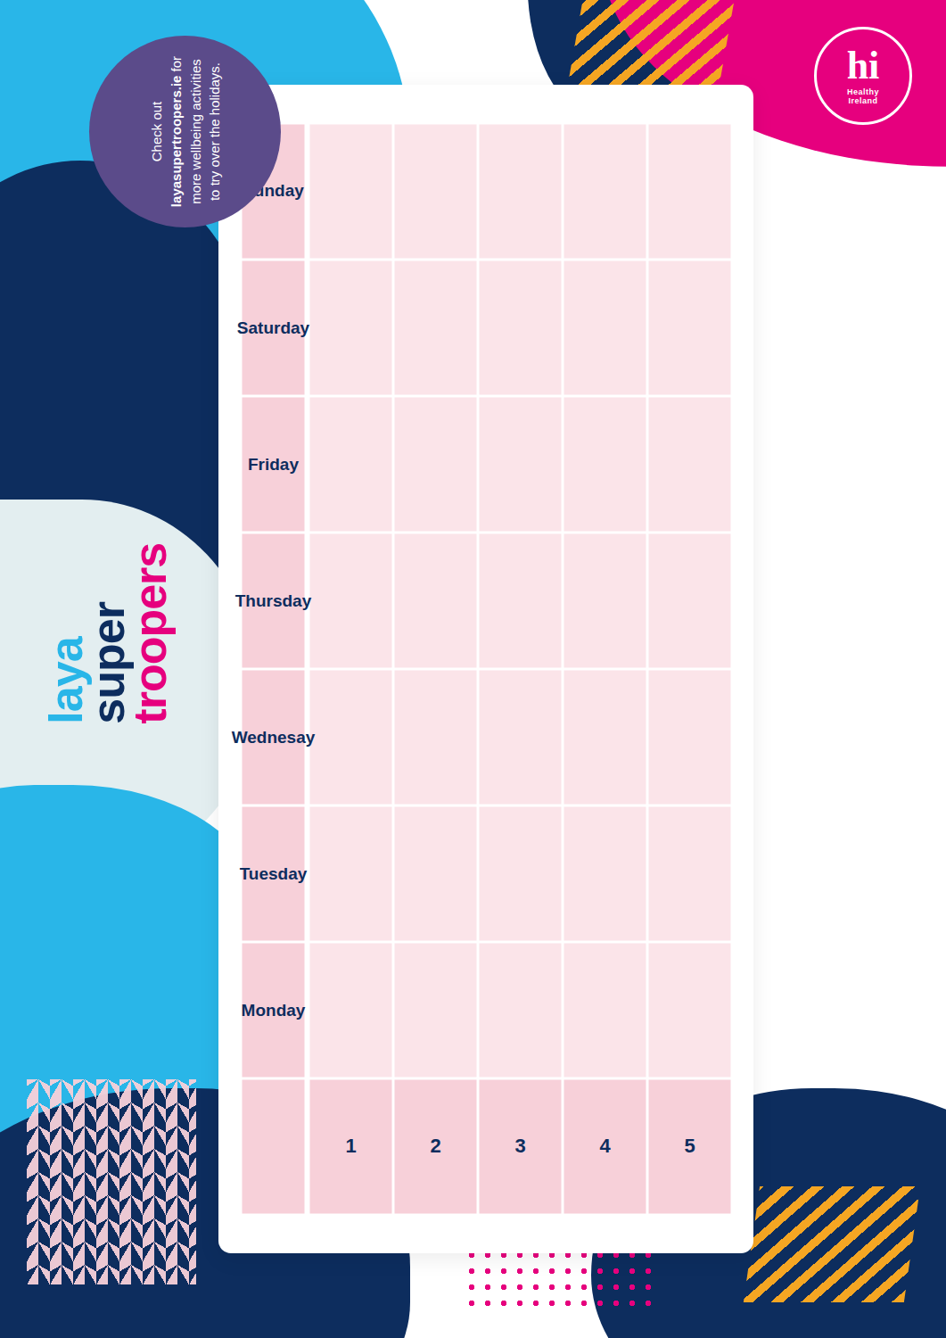hi Healthy
Ireland
Check out layasupertroopers.ie for more wellbeing activities to try over the holidays.
laya super troopers
Blank weekly wellbeing calendar, weeks 1 to 5
| | Monday | Tuesday | Wednesay | Thursday | Friday | Saturday | Sunday |
| --- | --- | --- | --- | --- | --- | --- | --- |
| 1 | | | | | | | |
| 2 | | | | | | | |
| 3 | | | | | | | |
| 4 | | | | | | | |
| 5 | | | | | | | |